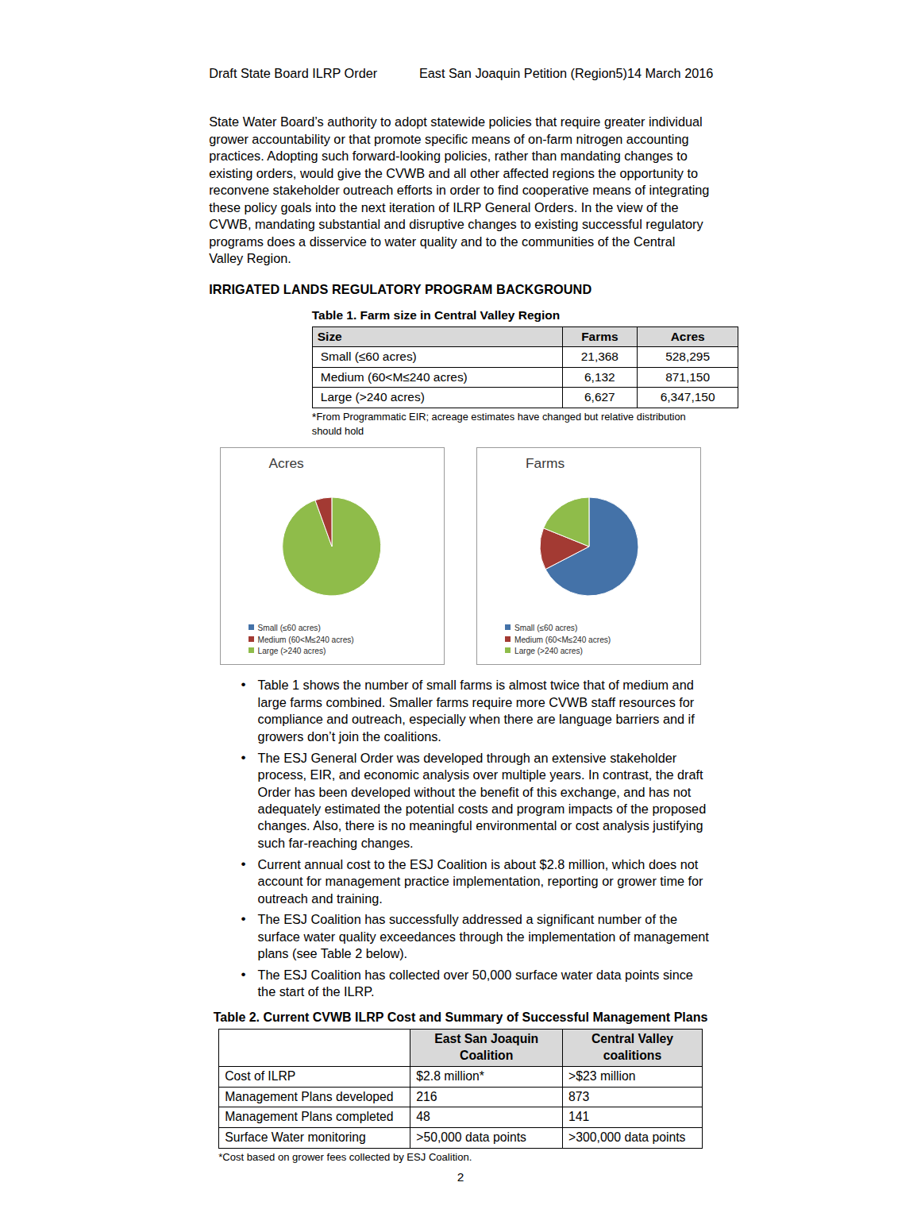Draft State Board ILRP Order East San Joaquin Petition (Region5) 14 March 2016
State Water Board’s authority to adopt statewide policies that require greater individual grower accountability or that promote specific means of on-farm nitrogen accounting practices. Adopting such forward-looking policies, rather than mandating changes to existing orders, would give the CVWB and all other affected regions the opportunity to reconvene stakeholder outreach efforts in order to find cooperative means of integrating these policy goals into the next iteration of ILRP General Orders. In the view of the CVWB, mandating substantial and disruptive changes to existing successful regulatory programs does a disservice to water quality and to the communities of the Central Valley Region.
IRRIGATED LANDS REGULATORY PROGRAM BACKGROUND
Table 1. Farm size in Central Valley Region
| Size | Farms | Acres |
| --- | --- | --- |
| Small (≤60 acres) | 21,368 | 528,295 |
| Medium (60<M≤240 acres) | 6,132 | 871,150 |
| Large (>240 acres) | 6,627 | 6,347,150 |
*From Programmatic EIR; acreage estimates have changed but relative distribution should hold
Acres
Small (≤60 acres)
Medium (60<M≤240 acres)
Large (>240 acres)
Farms
Small (≤60 acres)
Medium (60<M≤240 acres)
Large (>240 acres)
Table 1 shows the number of small farms is almost twice that of medium and large farms combined. Smaller farms require more CVWB staff resources for compliance and outreach, especially when there are language barriers and if growers don’t join the coalitions.
The ESJ General Order was developed through an extensive stakeholder process, EIR, and economic analysis over multiple years. In contrast, the draft Order has been developed without the benefit of this exchange, and has not adequately estimated the potential costs and program impacts of the proposed changes. Also, there is no meaningful environmental or cost analysis justifying such far-reaching changes.
Current annual cost to the ESJ Coalition is about $2.8 million, which does not account for management practice implementation, reporting or grower time for outreach and training.
The ESJ Coalition has successfully addressed a significant number of the surface water quality exceedances through the implementation of management plans (see Table 2 below).
The ESJ Coalition has collected over 50,000 surface water data points since the start of the ILRP.
Table 2. Current CVWB ILRP Cost and Summary of Successful Management Plans
| | East San Joaquin Coalition | Central Valley coalitions |
| --- | --- | --- |
| Cost of ILRP | $2.8 million* | >$23 million |
| Management Plans developed | 216 | 873 |
| Management Plans completed | 48 | 141 |
| Surface Water monitoring | >50,000 data points | >300,000 data points |
*Cost based on grower fees collected by ESJ Coalition.
2